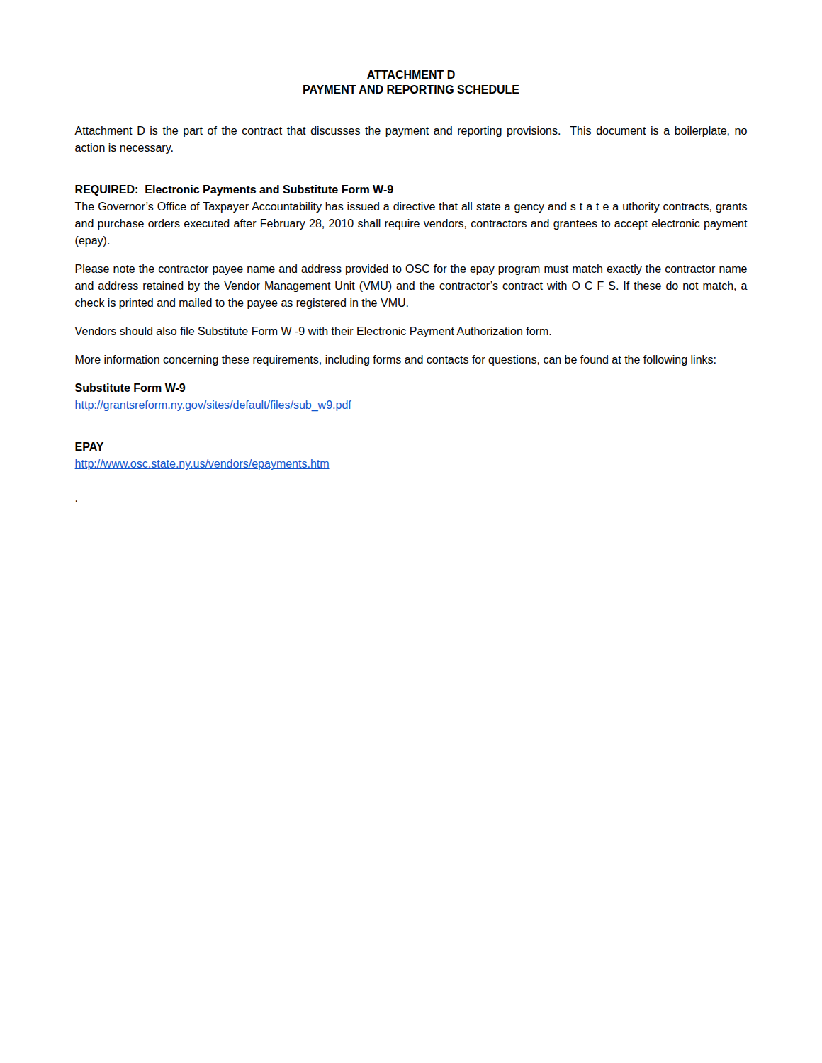ATTACHMENT D
PAYMENT AND REPORTING SCHEDULE
Attachment D is the part of the contract that discusses the payment and reporting provisions. This document is a boilerplate, no action is necessary.
REQUIRED: Electronic Payments and Substitute Form W-9
The Governor’s Office of Taxpayer Accountability has issued a directive that all state a gency and s t a t e a uthority contracts, grants and purchase orders executed after February 28, 2010 shall require vendors, contractors and grantees to accept electronic payment (epay).
Please note the contractor payee name and address provided to OSC for the epay program must match exactly the contractor name and address retained by the Vendor Management Unit (VMU) and the contractor’s contract with O C F S. If these do not match, a check is printed and mailed to the payee as registered in the VMU.
Vendors should also file Substitute Form W -9 with their Electronic Payment Authorization form.
More information concerning these requirements, including forms and contacts for questions, can be found at the following links:
Substitute Form W-9
http://grantsreform.ny.gov/sites/default/files/sub_w9.pdf
EPAY
http://www.osc.state.ny.us/vendors/epayments.htm
.